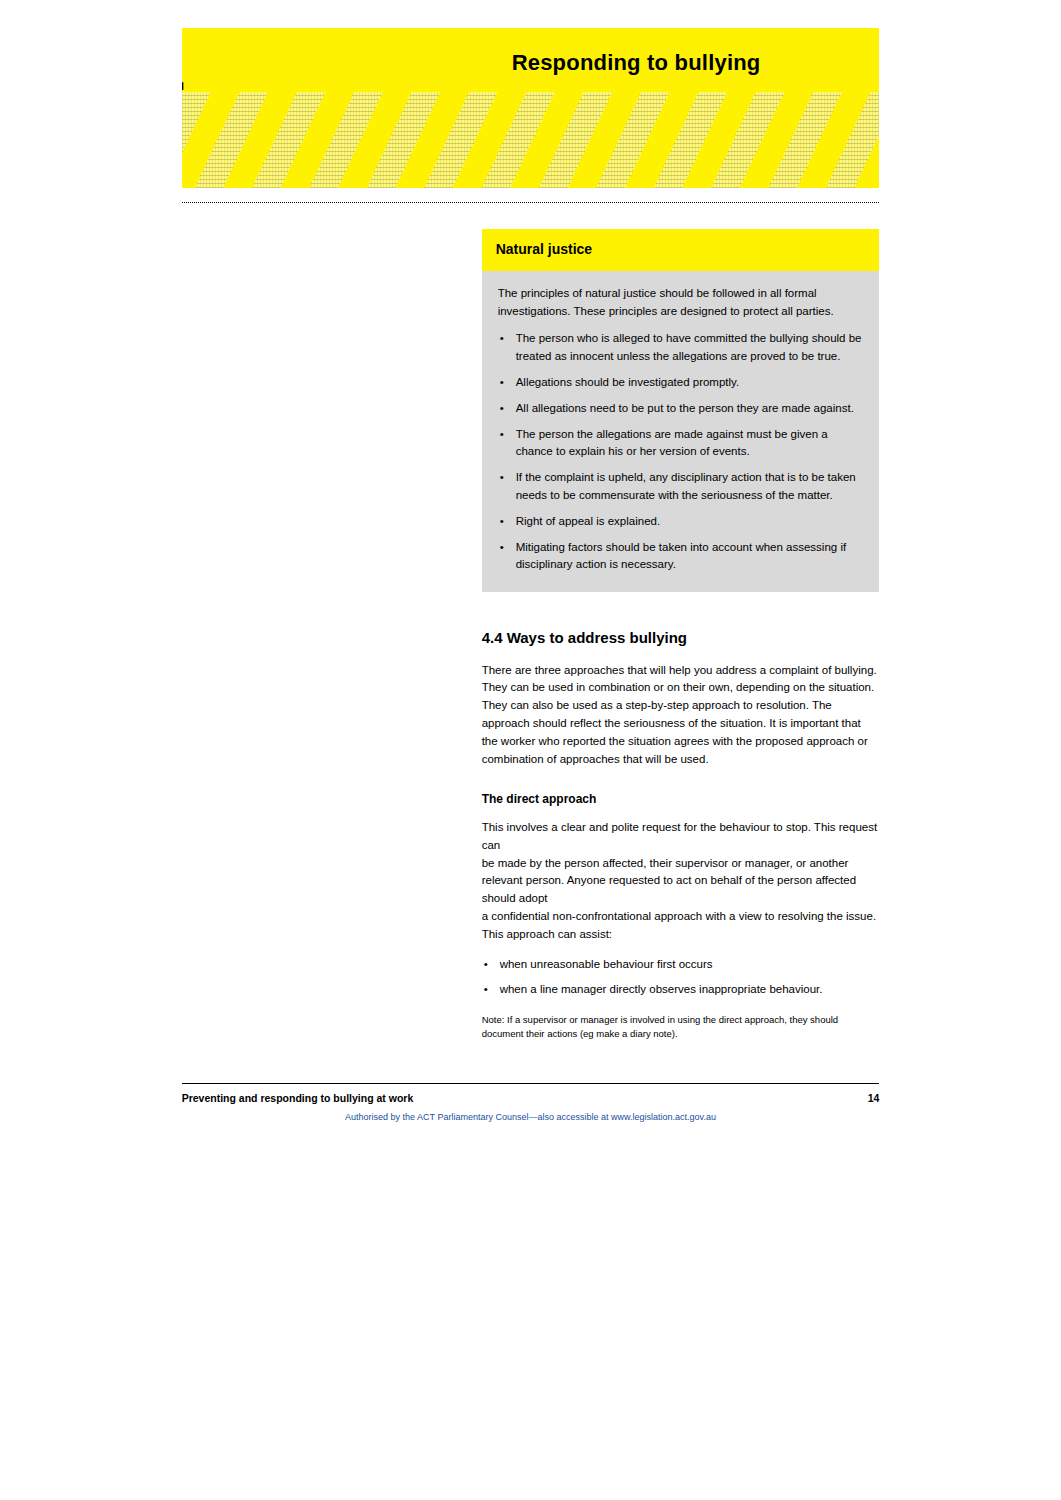4.
Responding to bullying
Natural justice
The principles of natural justice should be followed in all formal investigations. These principles are designed to protect all parties.
The person who is alleged to have committed the bullying should be treated as innocent unless the allegations are proved to be true.
Allegations should be investigated promptly.
All allegations need to be put to the person they are made against.
The person the allegations are made against must be given a chance to explain his or her version of events.
If the complaint is upheld, any disciplinary action that is to be taken needs to be commensurate with the seriousness of the matter.
Right of appeal is explained.
Mitigating factors should be taken into account when assessing if disciplinary action is necessary.
4.4 Ways to address bullying
There are three approaches that will help you address a complaint of bullying. They can be used in combination or on their own, depending on the situation. They can also be used as a step-by-step approach to resolution. The approach should reflect the seriousness of the situation. It is important that the worker who reported the situation agrees with the proposed approach or combination of approaches that will be used.
The direct approach
This involves a clear and polite request for the behaviour to stop. This request can
be made by the person affected, their supervisor or manager, or another relevant person. Anyone requested to act on behalf of the person affected should adopt
a confidential non-confrontational approach with a view to resolving the issue. This approach can assist:
when unreasonable behaviour first occurs
when a line manager directly observes inappropriate behaviour.
Note: If a supervisor or manager is involved in using the direct approach, they should document their actions (eg make a diary note).
Preventing and responding to bullying at work
14
Authorised by the ACT Parliamentary Counsel—also accessible at www.legislation.act.gov.au